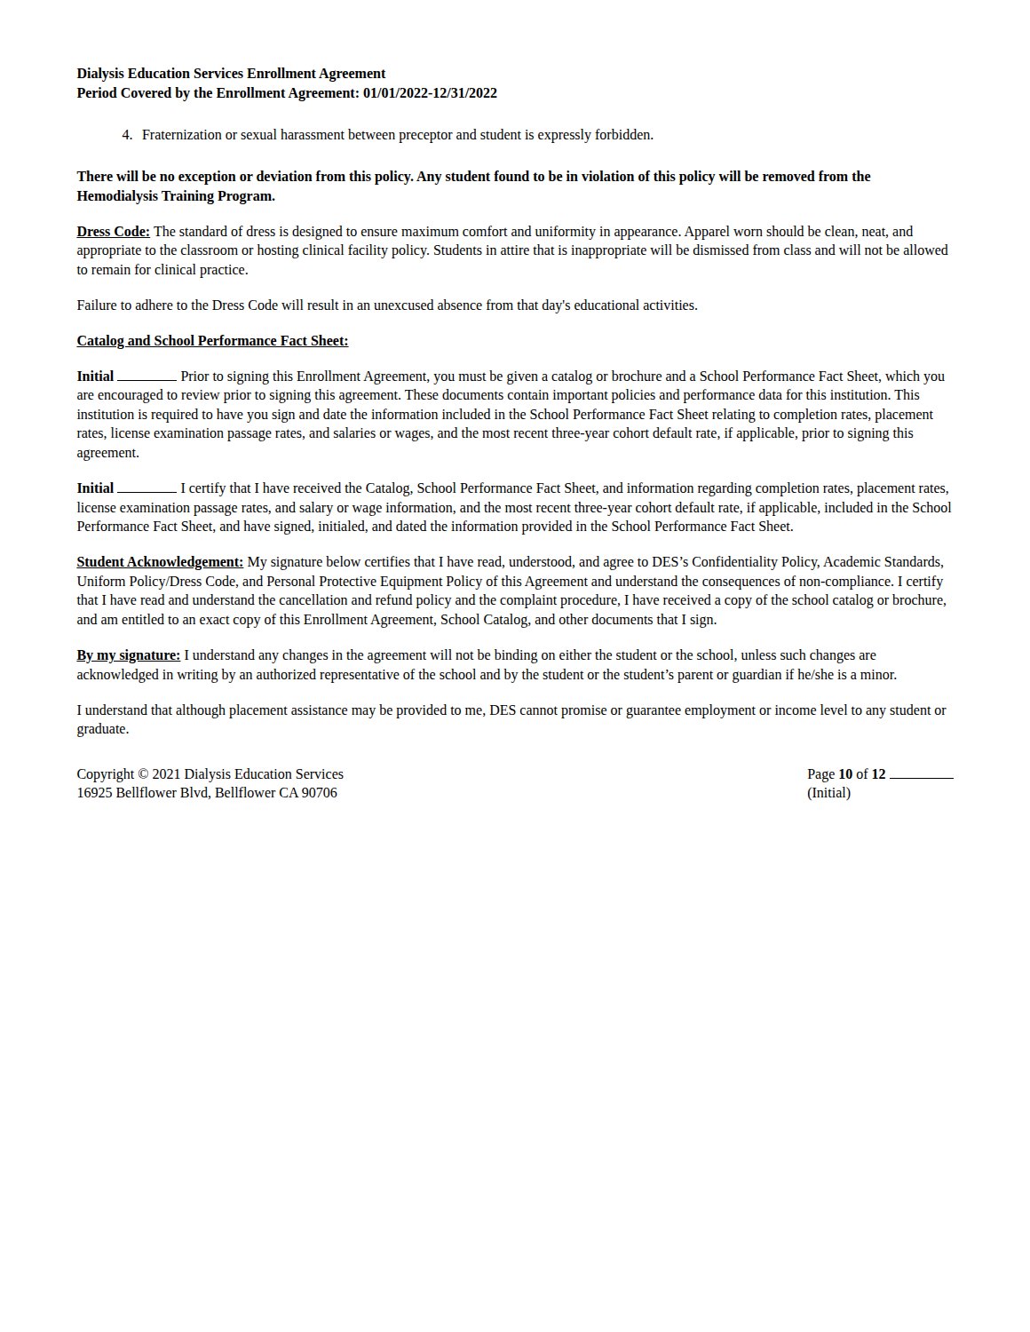Dialysis Education Services Enrollment Agreement
Period Covered by the Enrollment Agreement: 01/01/2022-12/31/2022
Fraternization or sexual harassment between preceptor and student is expressly forbidden.
There will be no exception or deviation from this policy. Any student found to be in violation of this policy will be removed from the Hemodialysis Training Program.
Dress Code: The standard of dress is designed to ensure maximum comfort and uniformity in appearance. Apparel worn should be clean, neat, and appropriate to the classroom or hosting clinical facility policy. Students in attire that is inappropriate will be dismissed from class and will not be allowed to remain for clinical practice.
Failure to adhere to the Dress Code will result in an unexcused absence from that day's educational activities.
Catalog and School Performance Fact Sheet:
Initial Prior to signing this Enrollment Agreement, you must be given a catalog or brochure and a School Performance Fact Sheet, which you are encouraged to review prior to signing this agreement. These documents contain important policies and performance data for this institution. This institution is required to have you sign and date the information included in the School Performance Fact Sheet relating to completion rates, placement rates, license examination passage rates, and salaries or wages, and the most recent three-year cohort default rate, if applicable, prior to signing this agreement.
Initial I certify that I have received the Catalog, School Performance Fact Sheet, and information regarding completion rates, placement rates, license examination passage rates, and salary or wage information, and the most recent three-year cohort default rate, if applicable, included in the School Performance Fact Sheet, and have signed, initialed, and dated the information provided in the School Performance Fact Sheet.
Student Acknowledgement: My signature below certifies that I have read, understood, and agree to DES’s Confidentiality Policy, Academic Standards, Uniform Policy/Dress Code, and Personal Protective Equipment Policy of this Agreement and understand the consequences of non-compliance. I certify that I have read and understand the cancellation and refund policy and the complaint procedure, I have received a copy of the school catalog or brochure, and am entitled to an exact copy of this Enrollment Agreement, School Catalog, and other documents that I sign.
By my signature: I understand any changes in the agreement will not be binding on either the student or the school, unless such changes are acknowledged in writing by an authorized representative of the school and by the student or the student’s parent or guardian if he/she is a minor.
I understand that although placement assistance may be provided to me, DES cannot promise or guarantee employment or income level to any student or graduate.
Copyright © 2021 Dialysis Education Services
16925 Bellflower Blvd, Bellflower CA 90706
Page 10 of 12
(Initial)